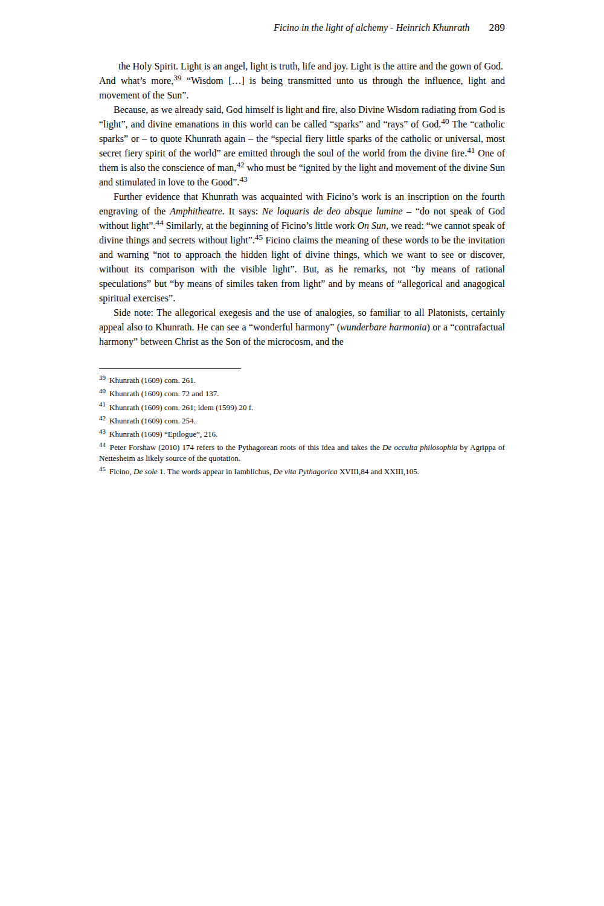Ficino in the light of alchemy - Heinrich Khunrath 289
the Holy Spirit. Light is an angel, light is truth, life and joy. Light is the attire and the gown of God.
And what’s more,39 “Wisdom […] is being transmitted unto us through the influence, light and movement of the Sun”.
Because, as we already said, God himself is light and fire, also Divine Wisdom radiating from God is “light”, and divine emanations in this world can be called “sparks” and “rays” of God.40 The “catholic sparks” or – to quote Khunrath again – the “special fiery little sparks of the catholic or universal, most secret fiery spirit of the world” are emitted through the soul of the world from the divine fire.41 One of them is also the conscience of man,42 who must be “ignited by the light and movement of the divine Sun and stimulated in love to the Good”.43
Further evidence that Khunrath was acquainted with Ficino’s work is an inscription on the fourth engraving of the Amphitheatre. It says: Ne loquaris de deo absque lumine – “do not speak of God without light”.44 Similarly, at the beginning of Ficino’s little work On Sun, we read: “we cannot speak of divine things and secrets without light”.45 Ficino claims the meaning of these words to be the invitation and warning “not to approach the hidden light of divine things, which we want to see or discover, without its comparison with the visible light”. But, as he remarks, not “by means of rational speculations” but “by means of similes taken from light” and by means of “allegorical and anagogical spiritual exercises”.
Side note: The allegorical exegesis and the use of analogies, so familiar to all Platonists, certainly appeal also to Khunrath. He can see a “wonderful harmony” (wunderbare harmonia) or a “contrafactual harmony” between Christ as the Son of the microcosm, and the
39 Khunrath (1609) com. 261.
40 Khunrath (1609) com. 72 and 137.
41 Khunrath (1609) com. 261; idem (1599) 20 f.
42 Khunrath (1609) com. 254.
43 Khunrath (1609) “Epilogue”, 216.
44 Peter Forshaw (2010) 174 refers to the Pythagorean roots of this idea and takes the De occulta philosophia by Agrippa of Nettesheim as likely source of the quotation.
45 Ficino, De sole 1. The words appear in Iamblichus, De vita Pythagorica XVIII,84 and XXIII,105.